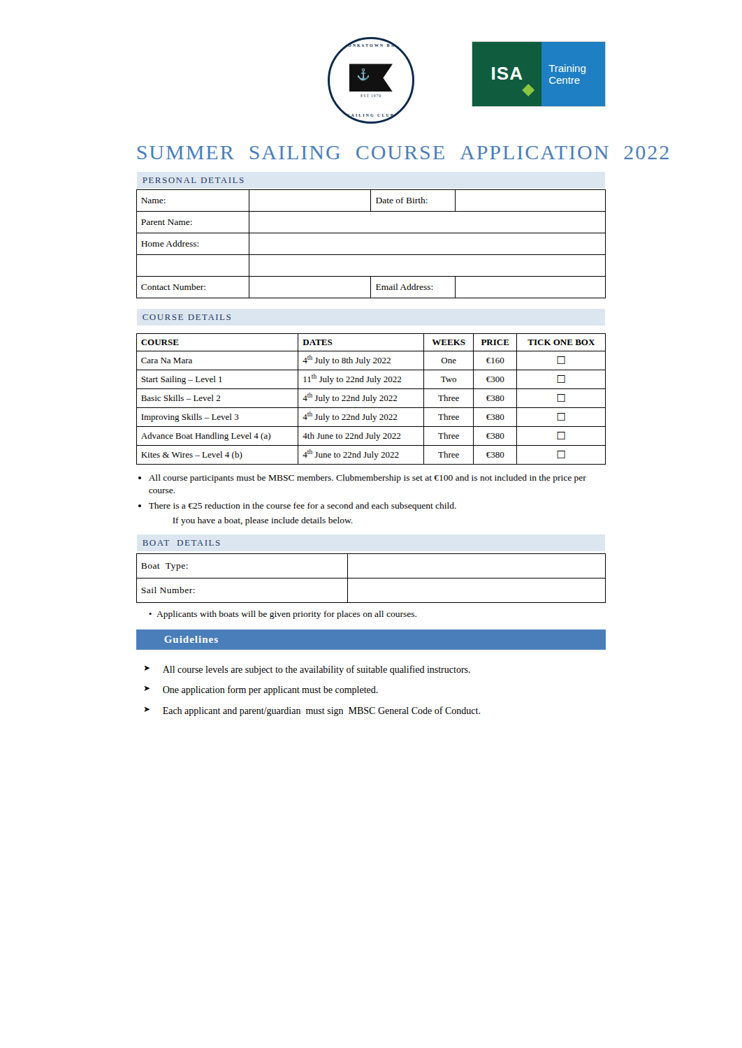MONKSTOWN BAY
EST 1970
SAILING CLUB
ISA
Training Centre
SUMMER SAILING COURSE APPLICATION 2022
PERSONAL DETAILS
| Name: | | Date of Birth: | |
| Parent Name: | |
| Home Address: | |
| Contact Number: | | Email Address: | |
COURSE DETAILS
| COURSE | DATES | WEEKS | PRICE | TICK ONE BOX |
| --- | --- | --- | --- | --- |
| Cara Na Mara | 4 th July to 8th July 2022 | One | €160 | ☐ |
| Start Sailing – Level 1 | 11 th July to 22nd July 2022 | Two | €300 | ☐ |
| Basic Skills – Level 2 | 4 th July to 22nd July 2022 | Three | €380 | ☐ |
| Improving Skills – Level 3 | 4 th July to 22nd July 2022 | Three | €380 | ☐ |
| Advance Boat Handling Level 4 (a) | 4th June to 22nd July 2022 | Three | €380 | ☐ |
| Kites & Wires – Level 4 (b) | 4 th June to 22nd July 2022 | Three | €380 | ☐ |
All course participants must be MBSC members. Clubmembership is set at €100 and is not included in the price per course.
There is a €25 reduction in the course fee for a second and each subsequent child.
If you have a boat, please include details below.
BOAT DETAILS
| Boat Type: | |
| Sail Number: | |
• Applicants with boats will be given priority for places on all courses.
Guidelines
All course levels are subject to the availability of suitable qualified instructors.
One application form per applicant must be completed.
Each applicant and parent/guardian must sign MBSC General Code of Conduct.